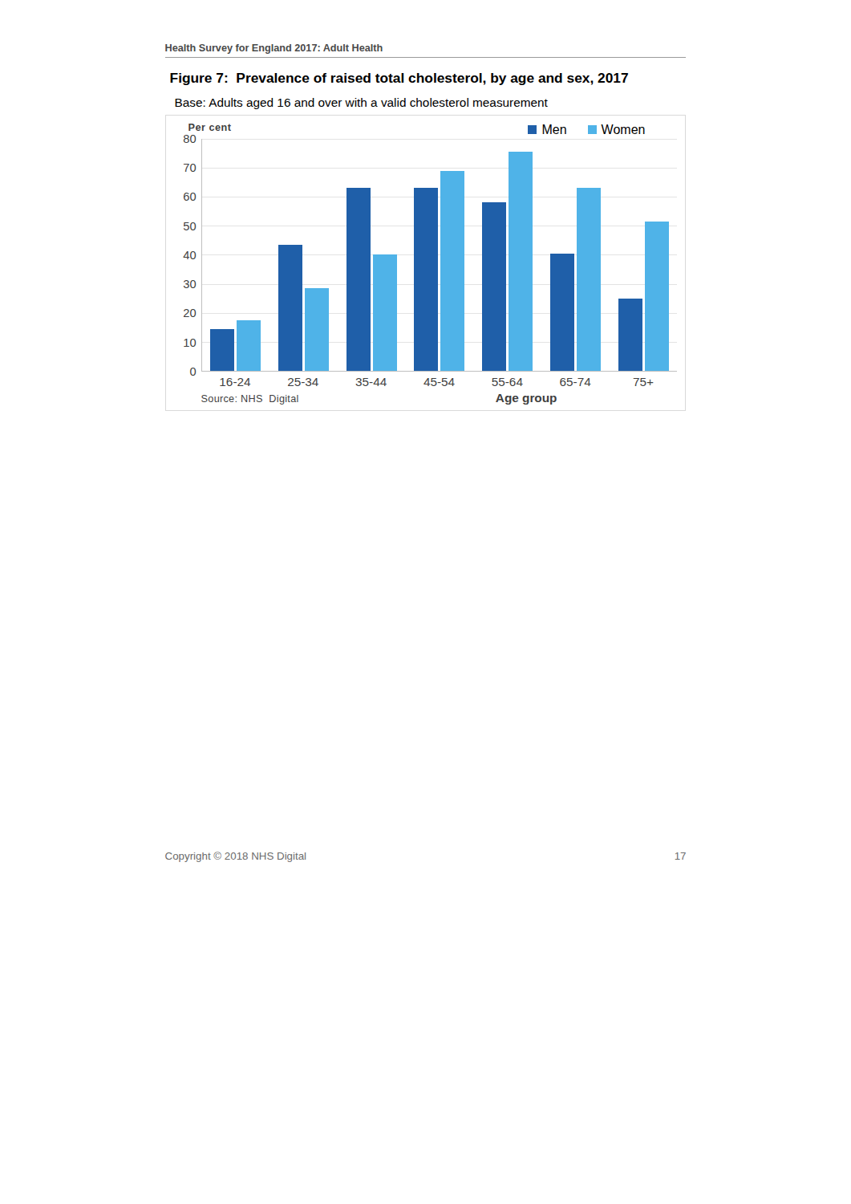Health Survey for England 2017: Adult Health
Figure 7: Prevalence of raised total cholesterol, by age and sex, 2017
Base: Adults aged 16 and over with a valid cholesterol measurement
Per cent
Men Women
80
70
60
50
40
30
20
10
0
16-24
25-34
35-44
45-54
55-64
65-74
75+
Source: NHS Digital
Age group
Copyright © 2018 NHS Digital
17